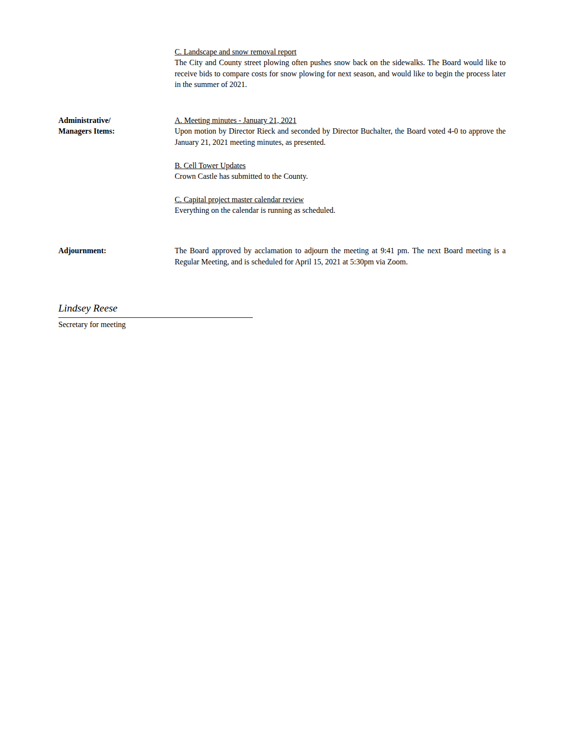C. Landscape and snow removal report
The City and County street plowing often pushes snow back on the sidewalks. The Board would like to receive bids to compare costs for snow plowing for next season, and would like to begin the process later in the summer of 2021.
Administrative/
Managers Items:
A. Meeting minutes - January 21, 2021
Upon motion by Director Rieck and seconded by Director Buchalter, the Board voted 4-0 to approve the January 21, 2021 meeting minutes, as presented.
B. Cell Tower Updates
Crown Castle has submitted to the County.
C. Capital project master calendar review
Everything on the calendar is running as scheduled.
Adjournment:
The Board approved by acclamation to adjourn the meeting at 9:41 pm. The next Board meeting is a Regular Meeting, and is scheduled for April 15, 2021 at 5:30pm via Zoom.
Lindsey Reese
Secretary for meeting